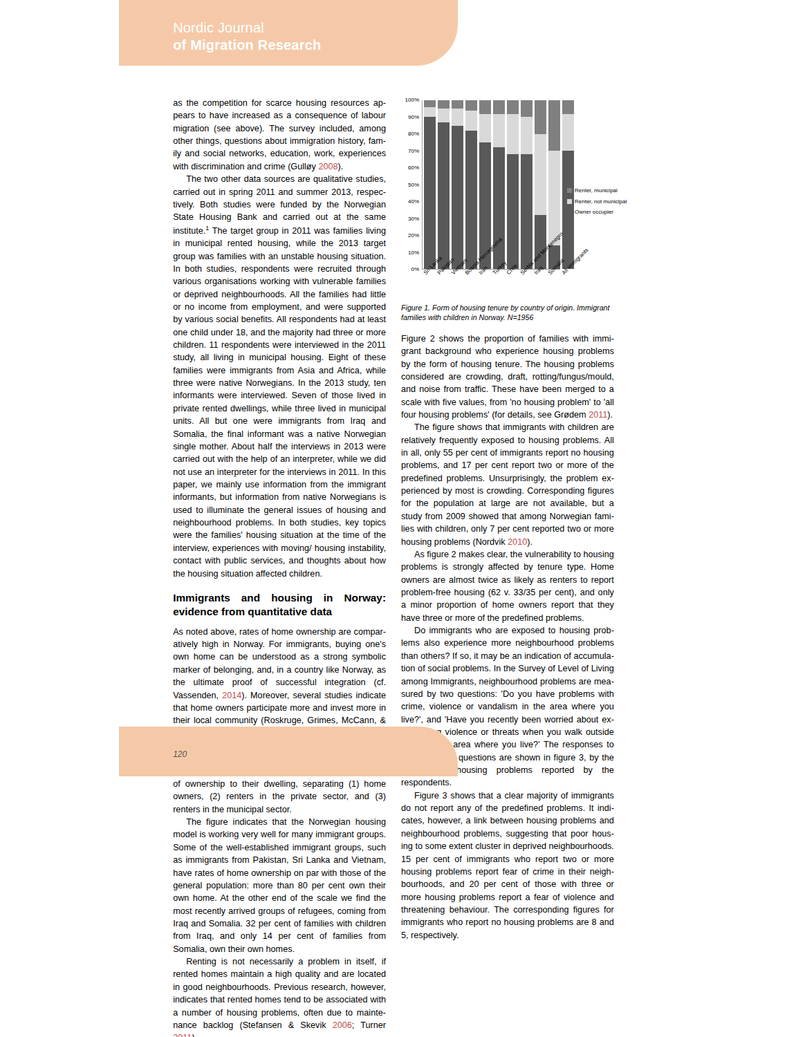Nordic Journal
of Migration Research
as the competition for scarce housing resources appears to have increased as a consequence of labour migration (see above). The survey included, among other things, questions about immigration history, family and social networks, education, work, experiences with discrimination and crime (Gulløy 2008).
The two other data sources are qualitative studies, carried out in spring 2011 and summer 2013, respectively. Both studies were funded by the Norwegian State Housing Bank and carried out at the same institute.1 The target group in 2011 was families living in municipal rented housing, while the 2013 target group was families with an unstable housing situation. In both studies, respondents were recruited through various organisations working with vulnerable families or deprived neighbourhoods. All the families had little or no income from employment, and were supported by various social benefits. All respondents had at least one child under 18, and the majority had three or more children. 11 respondents were interviewed in the 2011 study, all living in municipal housing. Eight of these families were immigrants from Asia and Africa, while three were native Norwegians. In the 2013 study, ten informants were interviewed. Seven of those lived in private rented dwellings, while three lived in municipal units. All but one were immigrants from Iraq and Somalia, the final informant was a native Norwegian single mother. About half the interviews in 2013 were carried out with the help of an interpreter, while we did not use an interpreter for the interviews in 2011. In this paper, we mainly use information from the immigrant informants, but information from native Norwegians is used to illuminate the general issues of housing and neighbourhood problems. In both studies, key topics were the families' housing situation at the time of the interview, experiences with moving/ housing instability, contact with public services, and thoughts about how the housing situation affected children.
Immigrants and housing in Norway: evidence from quantitative data
As noted above, rates of home ownership are comparatively high in Norway. For immigrants, buying one's own home can be understood as a strong symbolic marker of belonging, and, in a country like Norway, as the ultimate proof of successful integration (cf. Vassenden, 2014). Moreover, several studies indicate that home owners participate more and invest more in their local community (Roskruge, Grimes, McCann, & Poot 2013). While rates of home ownership in Norway are high, there are marked differences between different groups (Nordvik, 2010; NOU 2011:15). Figure 1 shows families with children from ten countries by form of ownership to their dwelling, separating (1) home owners, (2) renters in the private sector, and (3) renters in the municipal sector.
The figure indicates that the Norwegian housing model is working very well for many immigrant groups. Some of the well-established immigrant groups, such as immigrants from Pakistan, Sri Lanka and Vietnam, have rates of home ownership on par with those of the general population: more than 80 per cent own their own home. At the other end of the scale we find the most recently arrived groups of refugees, coming from Iraq and Somalia. 32 per cent of families with children from Iraq, and only 14 per cent of families from Somalia, own their own homes.
Renting is not necessarily a problem in itself, if rented homes maintain a high quality and are located in good neighbourhoods. Previous research, however, indicates that rented homes tend to be associated with a number of housing problems, often due to maintenance backlog (Stefansen & Skevik 2006; Turner 2011).
100%
90%
80%
70%
60%
50%
40%
30%
20%
10%
0%
Sri Lanka
Pakistan
Vietnam
Bosnia-Hercegovina
Iran
Turkey
Chile
Serbia and Montenegro
Iraq
Somalia
All immigrants
Renter, municipal
Renter, not municipal
Owner occupier
Figure 1. Form of housing tenure by country of origin. Immigrant families with children in Norway. N=1956
Figure 2 shows the proportion of families with immigrant background who experience housing problems by the form of housing tenure. The housing problems considered are crowding, draft, rotting/fungus/mould, and noise from traffic. These have been merged to a scale with five values, from 'no housing problem' to 'all four housing problems' (for details, see Grødem 2011).
The figure shows that immigrants with children are relatively frequently exposed to housing problems. All in all, only 55 per cent of immigrants report no housing problems, and 17 per cent report two or more of the predefined problems. Unsurprisingly, the problem experienced by most is crowding. Corresponding figures for the population at large are not available, but a study from 2009 showed that among Norwegian families with children, only 7 per cent reported two or more housing problems (Nordvik 2010).
As figure 2 makes clear, the vulnerability to housing problems is strongly affected by tenure type. Home owners are almost twice as likely as renters to report problem-free housing (62 v. 33/35 per cent), and only a minor proportion of home owners report that they have three or more of the predefined problems.
Do immigrants who are exposed to housing problems also experience more neighbourhood problems than others? If so, it may be an indication of accumulation of social problems. In the Survey of Level of Living among Immigrants, neighbourhood problems are measured by two questions: 'Do you have problems with crime, violence or vandalism in the area where you live?', and 'Have you recently been worried about experiencing violence or threats when you walk outside alone in the area where you live?' The responses to each of these questions are shown in figure 3, by the number of housing problems reported by the respondents.
Figure 3 shows that a clear majority of immigrants do not report any of the predefined problems. It indicates, however, a link between housing problems and neighbourhood problems, suggesting that poor housing to some extent cluster in deprived neighbourhoods. 15 per cent of immigrants who report two or more housing problems report fear of crime in their neighbourhoods, and 20 per cent of those with three or more housing problems report a fear of violence and threatening behaviour. The corresponding figures for immigrants who report no housing problems are 8 and 5, respectively.
120